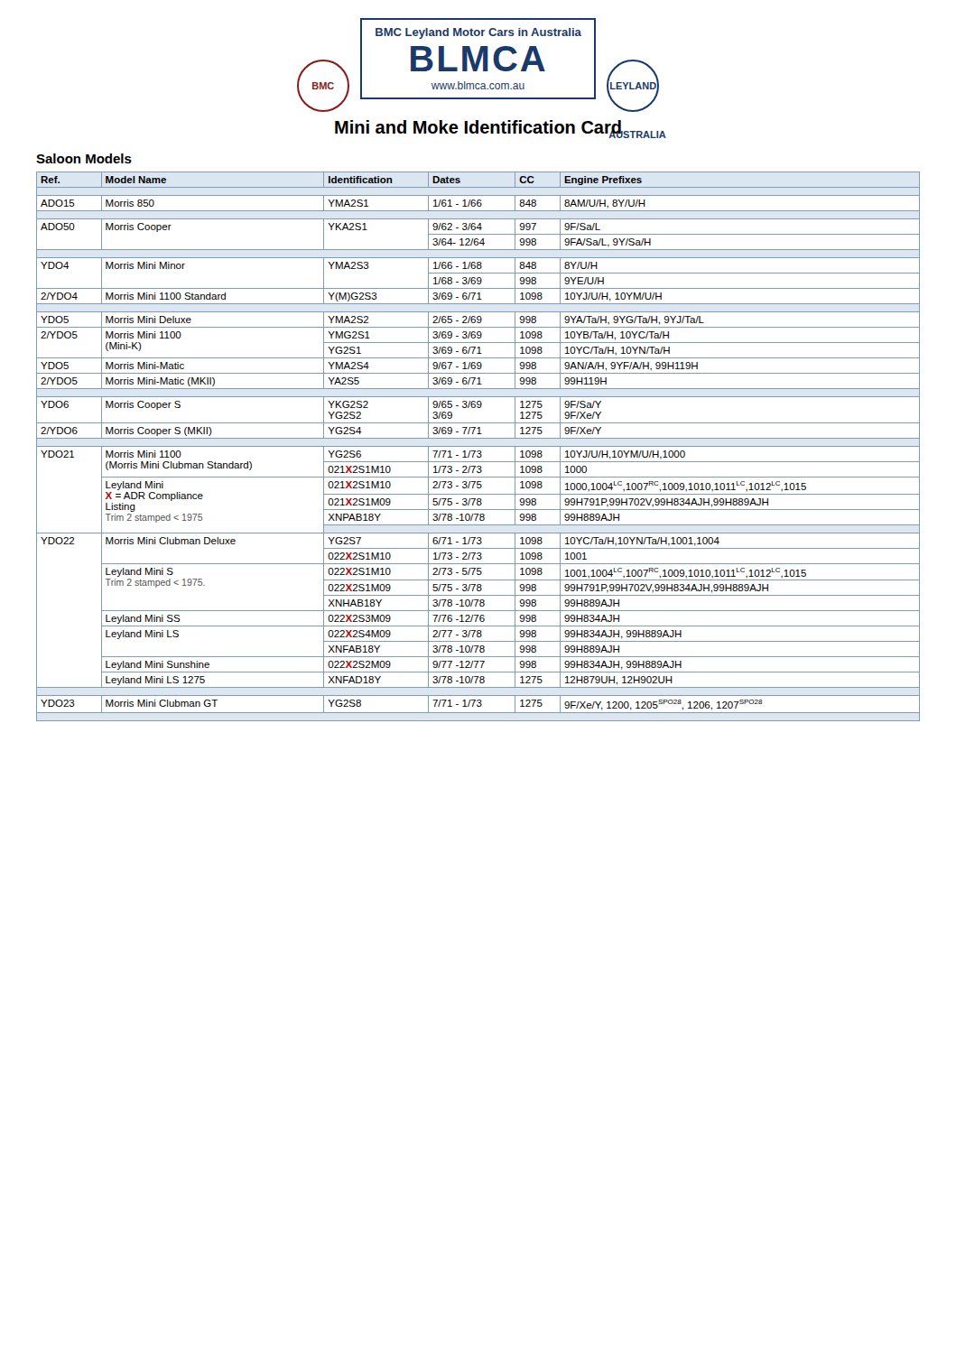BMC
BMC Leyland Motor Cars in Australia
BLMCA
www.blmca.com.au
LEYLAND
AUSTRALIA
Mini and Moke Identification Card
Saloon Models
| Ref. | Model Name | Identification | Dates | CC | Engine Prefixes |
| --- | --- | --- | --- | --- | --- |
| ADO15 | Morris 850 | YMA2S1 | 1/61 - 1/66 | 848 | 8AM/U/H, 8Y/U/H |
| ADO50 | Morris Cooper | YKA2S1 | 9/62 - 3/64 | 997 | 9F/Sa/L |
| 3/64- 12/64 | 998 | 9FA/Sa/L, 9Y/Sa/H |
| YDO4 | Morris Mini Minor | YMA2S3 | 1/66 - 1/68 | 848 | 8Y/U/H |
| 1/68 - 3/69 | 998 | 9YE/U/H |
| 2/YDO4 | Morris Mini 1100 Standard | Y(M)G2S3 | 3/69 - 6/71 | 1098 | 10YJ/U/H, 10YM/U/H |
| YDO5 | Morris Mini Deluxe | YMA2S2 | 2/65 - 2/69 | 998 | 9YA/Ta/H, 9YG/Ta/H, 9YJ/Ta/L |
| 2/YDO5 | Morris Mini 1100 (Mini-K) | YMG2S1 | 3/69 - 3/69 | 1098 | 10YB/Ta/H, 10YC/Ta/H |
| YG2S1 | 3/69 - 6/71 | 1098 | 10YC/Ta/H, 10YN/Ta/H |
| YDO5 | Morris Mini-Matic | YMA2S4 | 9/67 - 1/69 | 998 | 9AN/A/H, 9YF/A/H, 99H119H |
| 2/YDO5 | Morris Mini-Matic (MKII) | YA2S5 | 3/69 - 6/71 | 998 | 99H119H |
| YDO6 | Morris Cooper S | YKG2S2 YG2S2 | 9/65 - 3/69 3/69 | 1275 1275 | 9F/Sa/Y 9F/Xe/Y |
| 2/YDO6 | Morris Cooper S (MKII) | YG2S4 | 3/69 - 7/71 | 1275 | 9F/Xe/Y |
| YDO21 | Morris Mini 1100 (Morris Mini Clubman Standard) | YG2S6 | 7/71 - 1/73 | 1098 | 10YJ/U/H,10YM/U/H,1000 |
| 021 X 2S1M10 | 1/73 - 2/73 | 1098 | 1000 |
| Leyland Mini X = ADR Compliance Listing Trim 2 stamped < 1975 | 021 X 2S1M10 | 2/73 - 3/75 | 1098 | 1000,1004 LC ,1007 RC ,1009,1010,1011 LC ,1012 LC ,1015 |
| 021 X 2S1M09 | 5/75 - 3/78 | 998 | 99H791P,99H702V,99H834AJH,99H889AJH |
| XNPAB18Y | 3/78 -10/78 | 998 | 99H889AJH |
| YDO22 | Morris Mini Clubman Deluxe | YG2S7 | 6/71 - 1/73 | 1098 | 10YC/Ta/H,10YN/Ta/H,1001,1004 |
| 022 X 2S1M10 | 1/73 - 2/73 | 1098 | 1001 |
| Leyland Mini S Trim 2 stamped < 1975. | 022 X 2S1M10 | 2/73 - 5/75 | 1098 | 1001,1004 LC ,1007 RC ,1009,1010,1011 LC ,1012 LC ,1015 |
| 022 X 2S1M09 | 5/75 - 3/78 | 998 | 99H791P,99H702V,99H834AJH,99H889AJH |
| XNHAB18Y | 3/78 -10/78 | 998 | 99H889AJH |
| Leyland Mini SS | 022 X 2S3M09 | 7/76 -12/76 | 998 | 99H834AJH |
| Leyland Mini LS | 022 X 2S4M09 | 2/77 - 3/78 | 998 | 99H834AJH, 99H889AJH |
| XNFAB18Y | 3/78 -10/78 | 998 | 99H889AJH |
| Leyland Mini Sunshine | 022 X 2S2M09 | 9/77 -12/77 | 998 | 99H834AJH, 99H889AJH |
| Leyland Mini LS 1275 | XNFAD18Y | 3/78 -10/78 | 1275 | 12H879UH, 12H902UH |
| YDO23 | Morris Mini Clubman GT | YG2S8 | 7/71 - 1/73 | 1275 | 9F/Xe/Y, 1200, 1205 SPO28 , 1206, 1207 SPO28 |